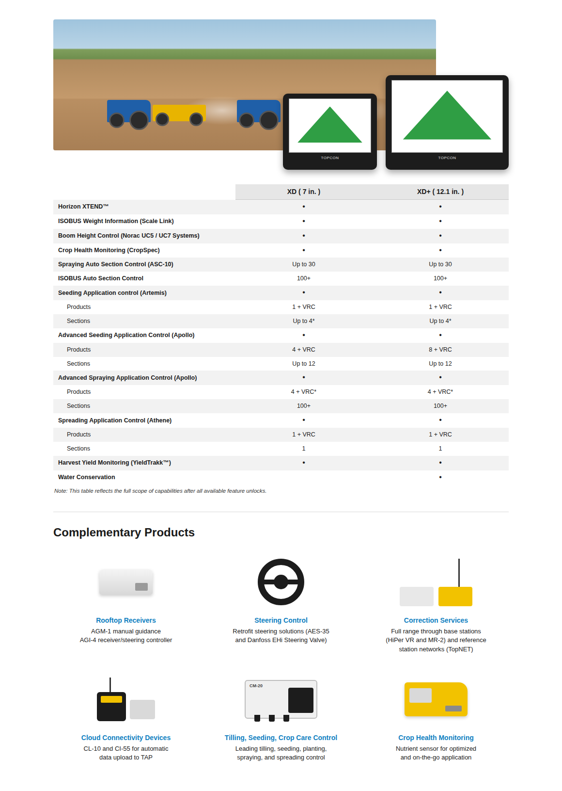TOPCON
TOPCON
| | XD ( 7 in. ) | XD+ ( 12.1 in. ) |
| --- | --- | --- |
| Horizon XTEND™ | | |
| ISOBUS Weight Information (Scale Link) | | |
| Boom Height Control (Norac UC5 / UC7 Systems) | | |
| Crop Health Monitoring (CropSpec) | | |
| Spraying Auto Section Control (ASC-10) | Up to 30 | Up to 30 |
| ISOBUS Auto Section Control | 100+ | 100+ |
| Seeding Application control (Artemis) | | |
| Products | 1 + VRC | 1 + VRC |
| Sections | Up to 4* | Up to 4* |
| Advanced Seeding Application Control (Apollo) | | |
| Products | 4 + VRC | 8 + VRC |
| Sections | Up to 12 | Up to 12 |
| Advanced Spraying Application Control (Apollo) | | |
| Products | 4 + VRC* | 4 + VRC* |
| Sections | 100+ | 100+ |
| Spreading Application Control (Athene) | | |
| Products | 1 + VRC | 1 + VRC |
| Sections | 1 | 1 |
| Harvest Yield Monitoring (YieldTrakk™) | | |
| Water Conservation | | |
Note: This table reflects the full scope of capabilities after all available feature unlocks.
Complementary Products
Rooftop Receivers
AGM-1 manual guidance
AGI-4 receiver/steering controller
Steering Control
Retrofit steering solutions (AES-35
and Danfoss EHi Steering Valve)
Correction Services
Full range through base stations
(HiPer VR and MR-2) and reference
station networks (TopNET)
Cloud Connectivity Devices
CL-10 and CI-55 for automatic
data upload to TAP
CM-20
Tilling, Seeding, Crop Care Control
Leading tilling, seeding, planting,
spraying, and spreading control
Crop Health Monitoring
Nutrient sensor for optimized
and on-the-go application